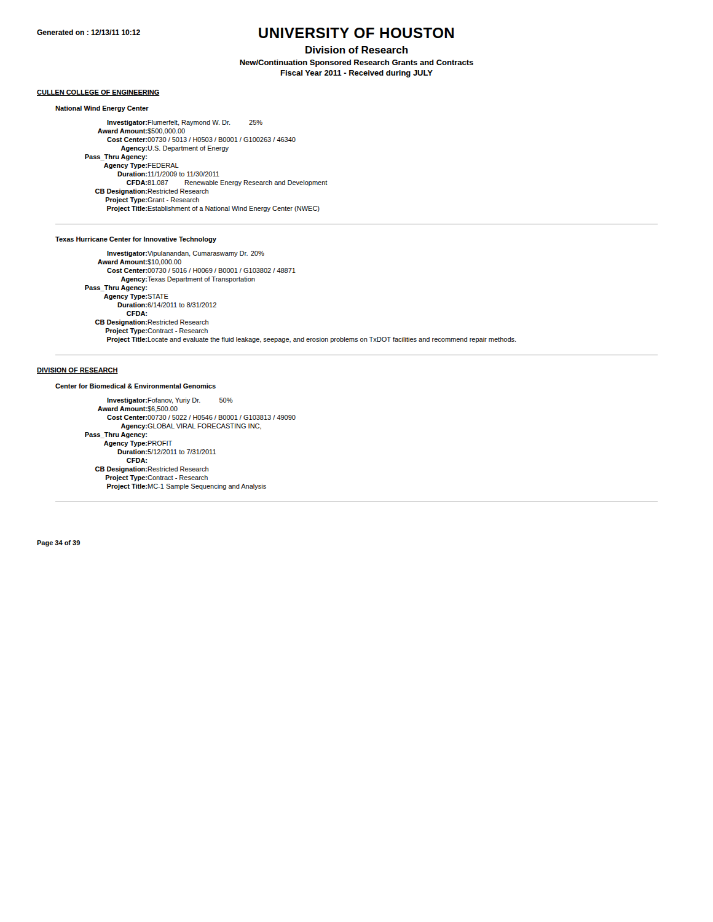Generated on : 12/13/11 10:12
UNIVERSITY OF HOUSTON
Division of Research
New/Continuation Sponsored Research Grants and Contracts
Fiscal Year 2011 - Received during JULY
CULLEN COLLEGE OF ENGINEERING
National Wind Energy Center
| Investigator: | Flumerfelt, Raymond W. Dr. 25% |
| Award Amount: | $500,000.00 |
| Cost Center: | 00730 / 5013 / H0503 / B0001 / G100263 / 46340 |
| Agency: | U.S. Department of Energy |
| Pass_Thru Agency: | |
| Agency Type: | FEDERAL |
| Duration: | 11/1/2009 to 11/30/2011 |
| CFDA: | 81.087 Renewable Energy Research and Development |
| CB Designation: | Restricted Research |
| Project Type: | Grant - Research |
| Project Title: | Establishment of a National Wind Energy Center (NWEC) |
Texas Hurricane Center for Innovative Technology
| Investigator: | Vipulanandan, Cumaraswamy Dr. 20% |
| Award Amount: | $10,000.00 |
| Cost Center: | 00730 / 5016 / H0069 / B0001 / G103802 / 48871 |
| Agency: | Texas Department of Transportation |
| Pass_Thru Agency: | |
| Agency Type: | STATE |
| Duration: | 6/14/2011 to 8/31/2012 |
| CFDA: | |
| CB Designation: | Restricted Research |
| Project Type: | Contract - Research |
| Project Title: | Locate and evaluate the fluid leakage, seepage, and erosion problems on TxDOT facilities and recommend repair methods. |
DIVISION OF RESEARCH
Center for Biomedical & Environmental Genomics
| Investigator: | Fofanov, Yuriy Dr. 50% |
| Award Amount: | $6,500.00 |
| Cost Center: | 00730 / 5022 / H0546 / B0001 / G103813 / 49090 |
| Agency: | GLOBAL VIRAL FORECASTING INC, |
| Pass_Thru Agency: | |
| Agency Type: | PROFIT |
| Duration: | 5/12/2011 to 7/31/2011 |
| CFDA: | |
| CB Designation: | Restricted Research |
| Project Type: | Contract - Research |
| Project Title: | MC-1 Sample Sequencing and Analysis |
Page 34 of 39